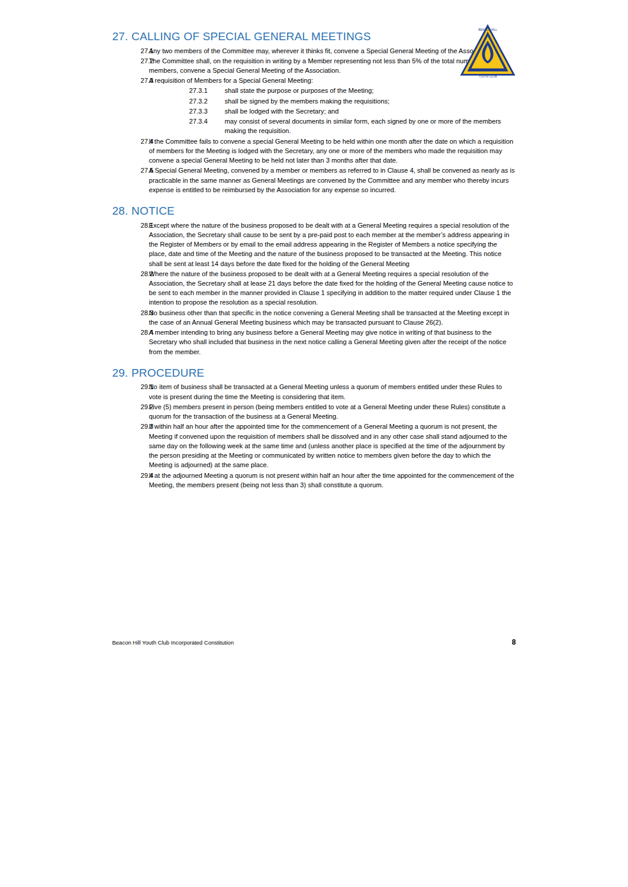BEACON HILL YOUTH CLUB
27. CALLING OF SPECIAL GENERAL MEETINGS
27.1
Any two members of the Committee may, wherever it thinks fit, convene a Special General Meeting of the Association.
27.2
The Committee shall, on the requisition in writing by a Member representing not less than 5% of the total number of members, convene a Special General Meeting of the Association.
27.3
A requisition of Members for a Special General Meeting:
27.3.1
shall state the purpose or purposes of the Meeting;
27.3.2
shall be signed by the members making the requisitions;
27.3.3
shall be lodged with the Secretary; and
27.3.4
may consist of several documents in similar form, each signed by one or more of the members making the requisition.
27.4
If the Committee fails to convene a special General Meeting to be held within one month after the date on which a requisition of members for the Meeting is lodged with the Secretary, any one or more of the members who made the requisition may convene a special General Meeting to be held not later than 3 months after that date.
27.5
A Special General Meeting, convened by a member or members as referred to in Clause 4, shall be convened as nearly as is practicable in the same manner as General Meetings are convened by the Committee and any member who thereby incurs expense is entitled to be reimbursed by the Association for any expense so incurred.
28. NOTICE
28.1
Except where the nature of the business proposed to be dealt with at a General Meeting requires a special resolution of the Association, the Secretary shall cause to be sent by a pre-paid post to each member at the member’s address appearing in the Register of Members or by email to the email address appearing in the Register of Members a notice specifying the place, date and time of the Meeting and the nature of the business proposed to be transacted at the Meeting. This notice shall be sent at least 14 days before the date fixed for the holding of the General Meeting
28.2
Where the nature of the business proposed to be dealt with at a General Meeting requires a special resolution of the Association, the Secretary shall at lease 21 days before the date fixed for the holding of the General Meeting cause notice to be sent to each member in the manner provided in Clause 1 specifying in addition to the matter required under Clause 1 the intention to propose the resolution as a special resolution.
28.3
No business other than that specific in the notice convening a General Meeting shall be transacted at the Meeting except in the case of an Annual General Meeting business which may be transacted pursuant to Clause 26(2).
28.4
A member intending to bring any business before a General Meeting may give notice in writing of that business to the Secretary who shall included that business in the next notice calling a General Meeting given after the receipt of the notice from the member.
29. PROCEDURE
29.1
No item of business shall be transacted at a General Meeting unless a quorum of members entitled under these Rules to vote is present during the time the Meeting is considering that item.
29.2
Five (5) members present in person (being members entitled to vote at a General Meeting under these Rules) constitute a quorum for the transaction of the business at a General Meeting.
29.3
If within half an hour after the appointed time for the commencement of a General Meeting a quorum is not present, the Meeting if convened upon the requisition of members shall be dissolved and in any other case shall stand adjourned to the same day on the following week at the same time and (unless another place is specified at the time of the adjournment by the person presiding at the Meeting or communicated by written notice to members given before the day to which the Meeting is adjourned) at the same place.
29.4
If at the adjourned Meeting a quorum is not present within half an hour after the time appointed for the commencement of the Meeting, the members present (being not less than 3) shall constitute a quorum.
Beacon Hill Youth Club Incorporated Constitution
8